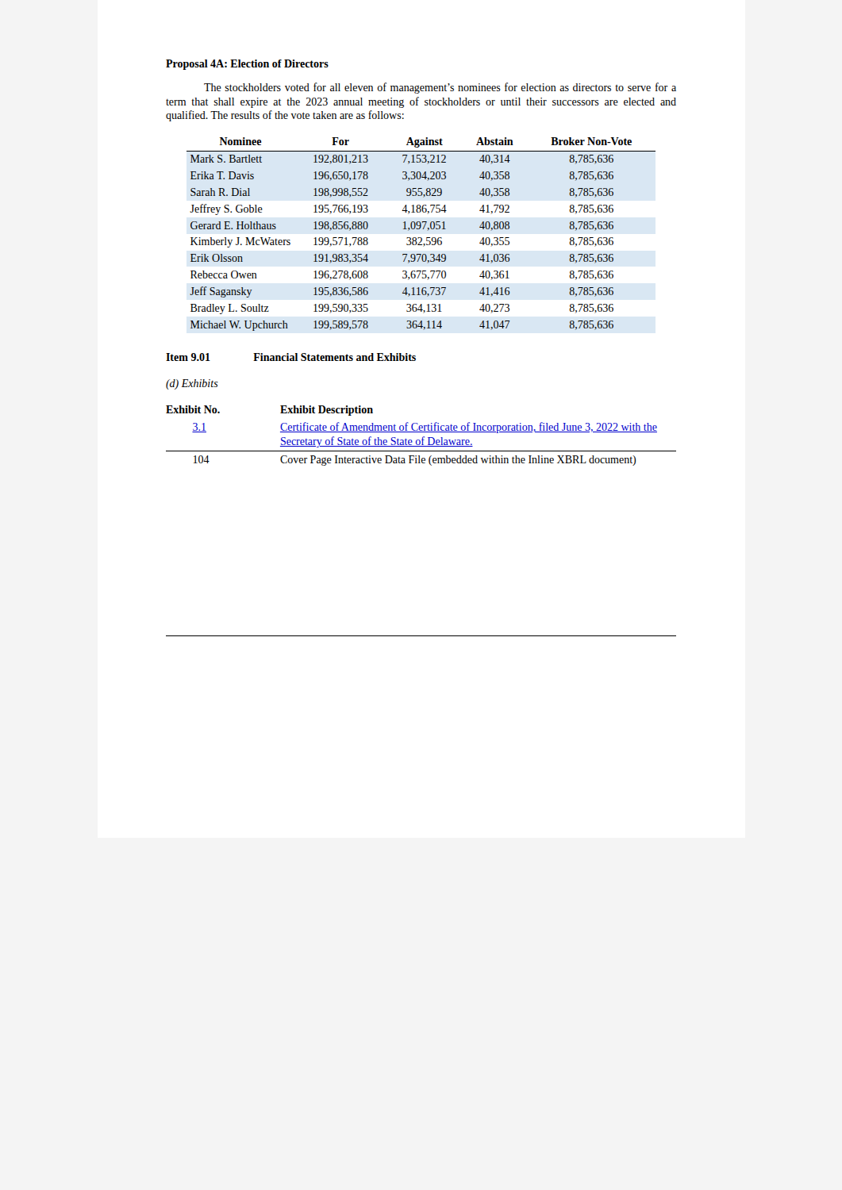Proposal 4A: Election of Directors
The stockholders voted for all eleven of management’s nominees for election as directors to serve for a term that shall expire at the 2023 annual meeting of stockholders or until their successors are elected and qualified. The results of the vote taken are as follows:
| Nominee | For | Against | Abstain | Broker Non-Vote |
| --- | --- | --- | --- | --- |
| Mark S. Bartlett | 192,801,213 | 7,153,212 | 40,314 | 8,785,636 |
| Erika T. Davis | 196,650,178 | 3,304,203 | 40,358 | 8,785,636 |
| Sarah R. Dial | 198,998,552 | 955,829 | 40,358 | 8,785,636 |
| Jeffrey S. Goble | 195,766,193 | 4,186,754 | 41,792 | 8,785,636 |
| Gerard E. Holthaus | 198,856,880 | 1,097,051 | 40,808 | 8,785,636 |
| Kimberly J. McWaters | 199,571,788 | 382,596 | 40,355 | 8,785,636 |
| Erik Olsson | 191,983,354 | 7,970,349 | 41,036 | 8,785,636 |
| Rebecca Owen | 196,278,608 | 3,675,770 | 40,361 | 8,785,636 |
| Jeff Sagansky | 195,836,586 | 4,116,737 | 41,416 | 8,785,636 |
| Bradley L. Soultz | 199,590,335 | 364,131 | 40,273 | 8,785,636 |
| Michael W. Upchurch | 199,589,578 | 364,114 | 41,047 | 8,785,636 |
Item 9.01 Financial Statements and Exhibits
(d) Exhibits
| Exhibit No. | Exhibit Description |
| --- | --- |
| 3.1 | Certificate of Amendment of Certificate of Incorporation, filed June 3, 2022 with the Secretary of State of the State of Delaware. |
| 104 | Cover Page Interactive Data File (embedded within the Inline XBRL document) |